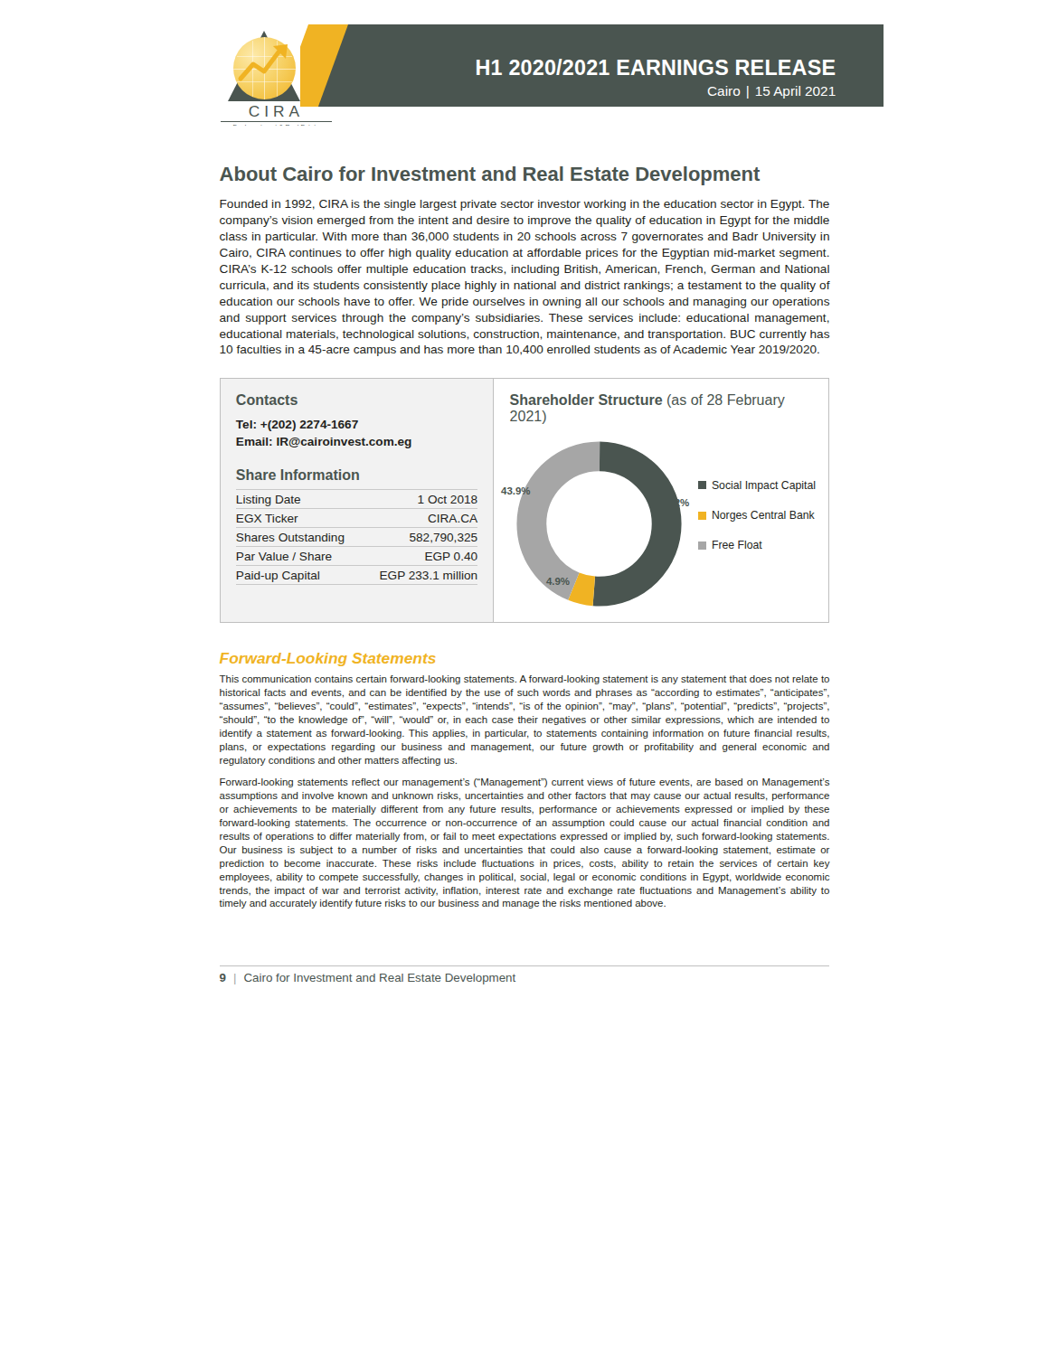H1 2020/2021 EARNINGS RELEASE
Cairo|15 April 2021
CIRA
For Investment & Real Estate
Development S.A.E.
About Cairo for Investment and Real Estate Development
Founded in 1992, CIRA is the single largest private sector investor working in the education sector in Egypt. The company’s vision emerged from the intent and desire to improve the quality of education in Egypt for the middle class in particular. With more than 36,000 students in 20 schools across 7 governorates and Badr University in Cairo, CIRA continues to offer high quality education at affordable prices for the Egyptian mid-market segment. CIRA’s K-12 schools offer multiple education tracks, including British, American, French, German and National curricula, and its students consistently place highly in national and district rankings; a testament to the quality of education our schools have to offer. We pride ourselves in owning all our schools and managing our operations and support services through the company’s subsidiaries. These services include: educational management, educational materials, technological solutions, construction, maintenance, and transportation. BUC currently has 10 faculties in a 45-acre campus and has more than 10,400 enrolled students as of Academic Year 2019/2020.
Contacts
Tel: +(202) 2274-1667
Email: IR@cairoinvest.com.eg
Share Information
| Listing Date | 1 Oct 2018 |
| EGX Ticker | CIRA.CA |
| Shares Outstanding | 582,790,325 |
| Par Value / Share | EGP 0.40 |
| Paid-up Capital | EGP 233.1 million |
Shareholder Structure (as of 28 February 2021)
51.2%
4.9%
43.9%
Social Impact Capital
Norges Central Bank
Free Float
Forward-Looking Statements
This communication contains certain forward-looking statements. A forward-looking statement is any statement that does not relate to historical facts and events, and can be identified by the use of such words and phrases as “according to estimates”, “anticipates”, “assumes”, “believes”, “could”, “estimates”, “expects”, “intends”, “is of the opinion”, “may”, “plans”, “potential”, “predicts”, “projects”, “should”, “to the knowledge of”, “will”, “would” or, in each case their negatives or other similar expressions, which are intended to identify a statement as forward-looking. This applies, in particular, to statements containing information on future financial results, plans, or expectations regarding our business and management, our future growth or profitability and general economic and regulatory conditions and other matters affecting us.
Forward-looking statements reflect our management’s (“Management”) current views of future events, are based on Management’s assumptions and involve known and unknown risks, uncertainties and other factors that may cause our actual results, performance or achievements to be materially different from any future results, performance or achievements expressed or implied by these forward-looking statements. The occurrence or non-occurrence of an assumption could cause our actual financial condition and results of operations to differ materially from, or fail to meet expectations expressed or implied by, such forward-looking statements. Our business is subject to a number of risks and uncertainties that could also cause a forward-looking statement, estimate or prediction to become inaccurate. These risks include fluctuations in prices, costs, ability to retain the services of certain key employees, ability to compete successfully, changes in political, social, legal or economic conditions in Egypt, worldwide economic trends, the impact of war and terrorist activity, inflation, interest rate and exchange rate fluctuations and Management’s ability to timely and accurately identify future risks to our business and manage the risks mentioned above.
9|Cairo for Investment and Real Estate Development